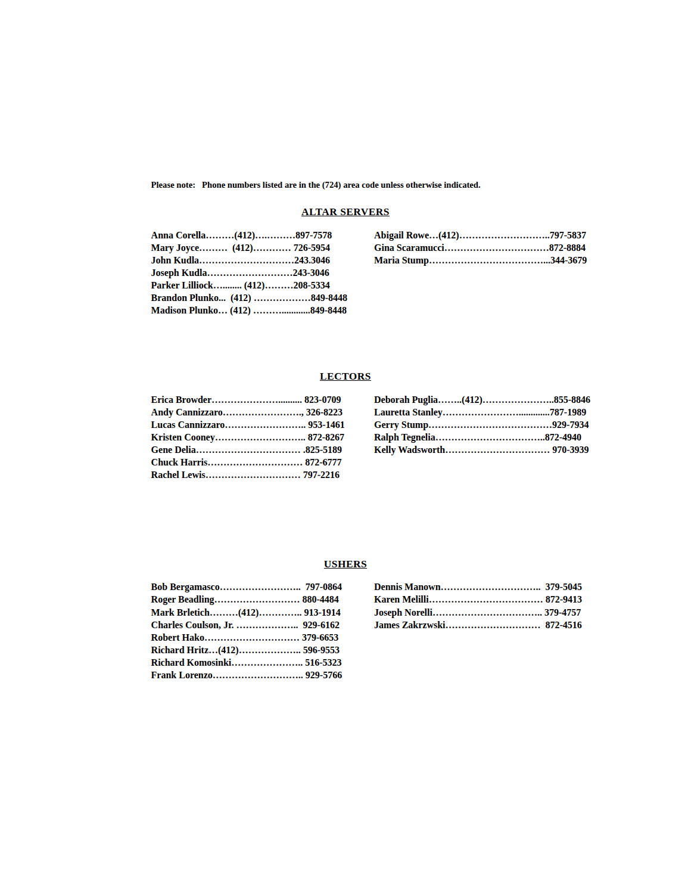Please note: Phone numbers listed are in the (724) area code unless otherwise indicated.
ALTAR SERVERS
Anna Corella………(412)….………897-7578
Mary Joyce……… (412)………… 726-5954
John Kudla…………………………243.3046
Joseph Kudla………………………243-3046
Parker Lilliock…........ (412)………208-5334
Brandon Plunko... (412) ………………849-8448
Madison Plunko… (412) ………............849-8448
Abigail Rowe…(412)………………………..797-5837
Gina Scaramucci……………………………872-8884
Maria Stump………………………………...344-3679
LECTORS
Erica Browder………………….......... 823-0709
Andy Cannizzaro……………………., 326-8223
Lucas Cannizzaro…………………….. 953-1461
Kristen Cooney……………………….. 872-8267
Gene Delia…………………………… .825-5189
Chuck Harris………………………… 872-6777
Rachel Lewis………………………… 797-2216
Deborah Puglia……..(412)…………………..855-8846
Lauretta Stanley…………………….............787-1989
Gerry Stump…………………………………929-7934
Ralph Tegnelia……………………………..872-4940
Kelly Wadsworth…………………………… 970-3939
USHERS
Bob Bergamasco…………………….. 797-0864
Roger Beadling……………………… 880-4484
Mark Brletich………(412)………….. 913-1914
Charles Coulson, Jr. ……………….. 929-6162
Robert Hako………………………… 379-6653
Richard Hritz…(412)……………….. 596-9553
Richard Komosinki………………….. 516-5323
Frank Lorenzo……………………….. 929-5766
Dennis Manown………………………….. 379-5045
Karen Melilli……………………………… 872-9413
Joseph Norelli…………………………….. 379-4757
James Zakrzwski………………………… 872-4516